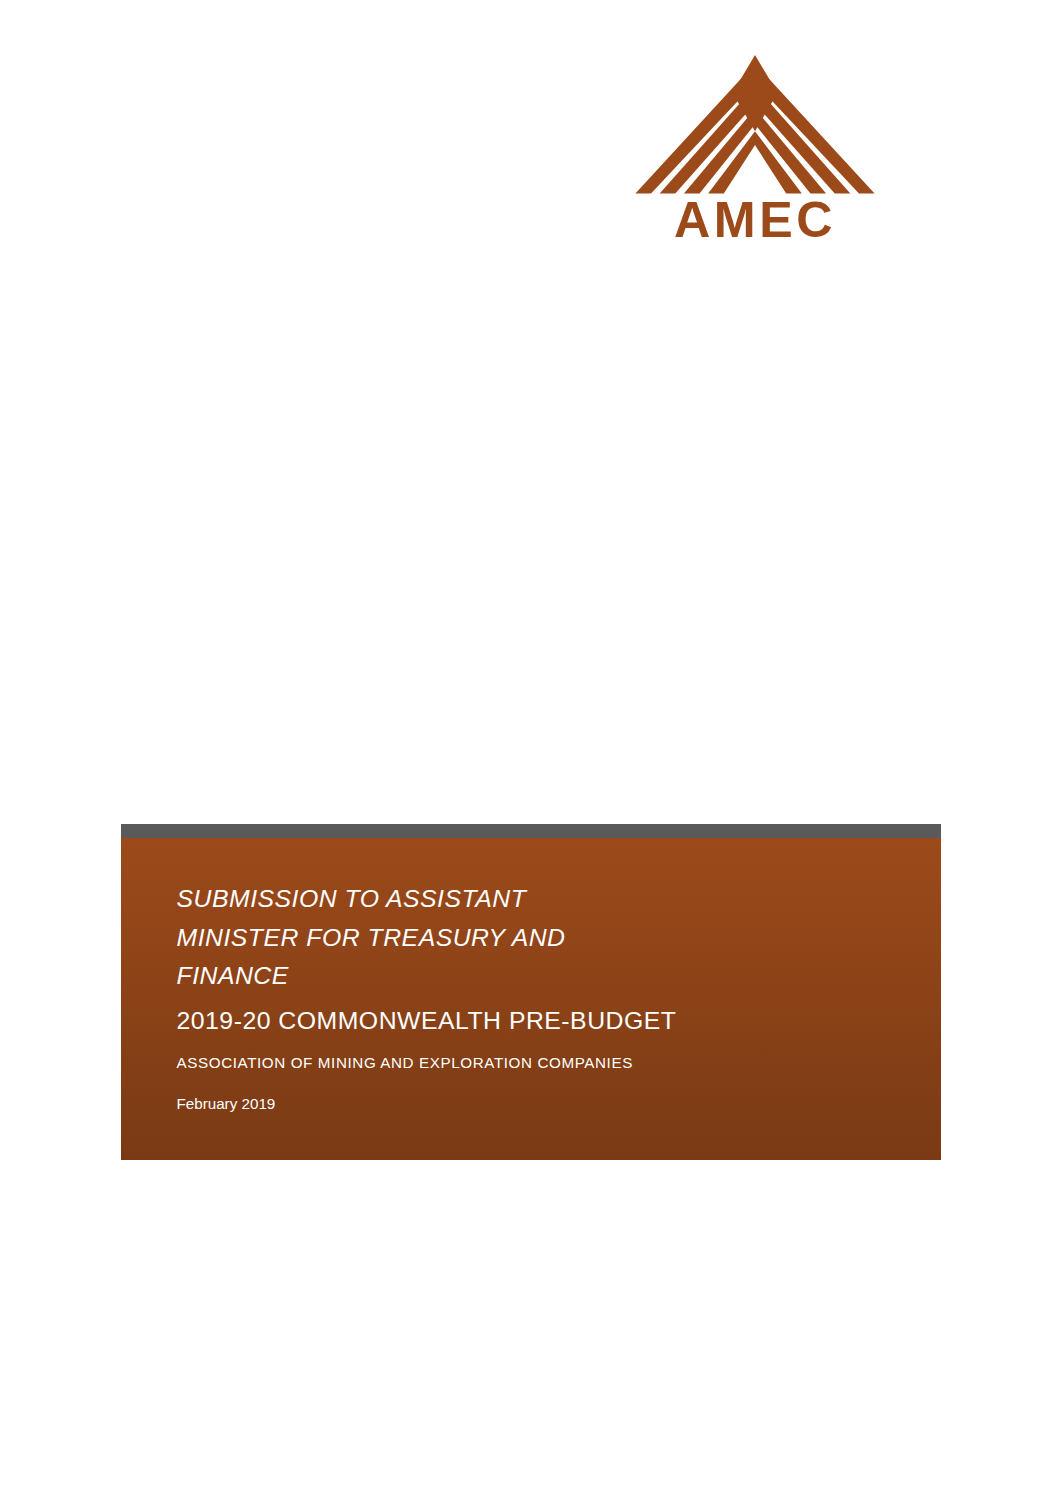AMEC — Association of Mining and Exploration Companies logo AMEC
Submission to Assistant Minister for Treasury and Finance
2019-20 Commonwealth Pre-Budget
Association of Mining and Exploration Companies
February 2019